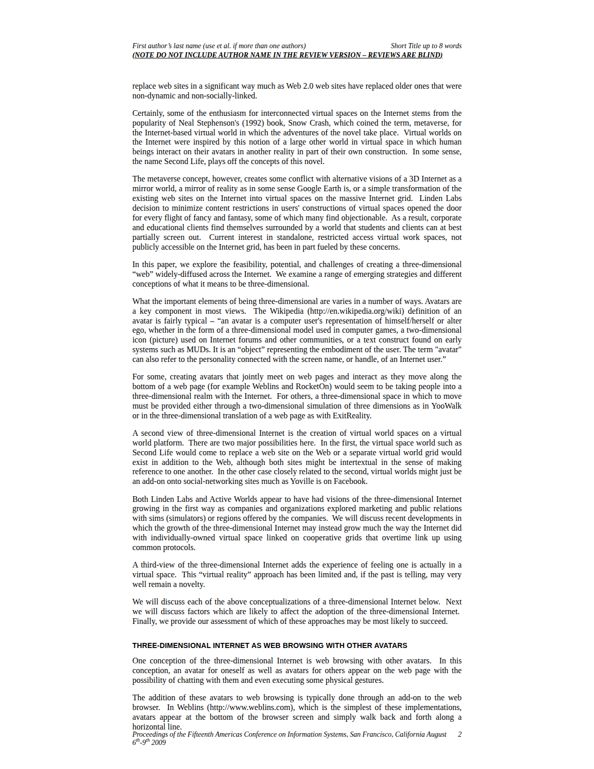First author’s last name (use et al. if more than one authors) Short Title up to 8 words
(NOTE DO NOT INCLUDE AUTHOR NAME IN THE REVIEW VERSION – REVIEWS ARE BLIND)
replace web sites in a significant way much as Web 2.0 web sites have replaced older ones that were non-dynamic and non-socially-linked.
Certainly, some of the enthusiasm for interconnected virtual spaces on the Internet stems from the popularity of Neal Stephenson's (1992) book, Snow Crash, which coined the term, metaverse, for the Internet-based virtual world in which the adventures of the novel take place. Virtual worlds on the Internet were inspired by this notion of a large other world in virtual space in which human beings interact on their avatars in another reality in part of their own construction. In some sense, the name Second Life, plays off the concepts of this novel.
The metaverse concept, however, creates some conflict with alternative visions of a 3D Internet as a mirror world, a mirror of reality as in some sense Google Earth is, or a simple transformation of the existing web sites on the Internet into virtual spaces on the massive Internet grid. Linden Labs decision to minimize content restrictions in users' constructions of virtual spaces opened the door for every flight of fancy and fantasy, some of which many find objectionable. As a result, corporate and educational clients find themselves surrounded by a world that students and clients can at best partially screen out. Current interest in standalone, restricted access virtual work spaces, not publicly accessible on the Internet grid, has been in part fueled by these concerns.
In this paper, we explore the feasibility, potential, and challenges of creating a three-dimensional “web” widely-diffused across the Internet. We examine a range of emerging strategies and different conceptions of what it means to be three-dimensional.
What the important elements of being three-dimensional are varies in a number of ways. Avatars are a key component in most views. The Wikipedia (http://en.wikipedia.org/wiki) definition of an avatar is fairly typical – “an avatar is a computer user's representation of himself/herself or alter ego, whether in the form of a three-dimensional model used in computer games, a two-dimensional icon (picture) used on Internet forums and other communities, or a text construct found on early systems such as MUDs. It is an “object” representing the embodiment of the user. The term "avatar" can also refer to the personality connected with the screen name, or handle, of an Internet user.”
For some, creating avatars that jointly meet on web pages and interact as they move along the bottom of a web page (for example Weblins and RocketOn) would seem to be taking people into a three-dimensional realm with the Internet. For others, a three-dimensional space in which to move must be provided either through a two-dimensional simulation of three dimensions as in YooWalk or in the three-dimensional translation of a web page as with ExitReality.
A second view of three-dimensional Internet is the creation of virtual world spaces on a virtual world platform. There are two major possibilities here. In the first, the virtual space world such as Second Life would come to replace a web site on the Web or a separate virtual world grid would exist in addition to the Web, although both sites might be intertextual in the sense of making reference to one another. In the other case closely related to the second, virtual worlds might just be an add-on onto social-networking sites much as Yoville is on Facebook.
Both Linden Labs and Active Worlds appear to have had visions of the three-dimensional Internet growing in the first way as companies and organizations explored marketing and public relations with sims (simulators) or regions offered by the companies. We will discuss recent developments in which the growth of the three-dimensional Internet may instead grow much the way the Internet did with individually-owned virtual space linked on cooperative grids that overtime link up using common protocols.
A third-view of the three-dimensional Internet adds the experience of feeling one is actually in a virtual space. This “virtual reality” approach has been limited and, if the past is telling, may very well remain a novelty.
We will discuss each of the above conceptualizations of a three-dimensional Internet below. Next we will discuss factors which are likely to affect the adoption of the three-dimensional Internet. Finally, we provide our assessment of which of these approaches may be most likely to succeed.
Three-Dimensional Internet as Web Browsing with Other Avatars
One conception of the three-dimensional Internet is web browsing with other avatars. In this conception, an avatar for oneself as well as avatars for others appear on the web page with the possibility of chatting with them and even executing some physical gestures.
The addition of these avatars to web browsing is typically done through an add-on to the web browser. In Weblins (http://www.weblins.com), which is the simplest of these implementations, avatars appear at the bottom of the browser screen and simply walk back and forth along a horizontal line.
Proceedings of the Fifteenth Americas Conference on Information Systems, San Francisco, California August 6th-9th 2009 2